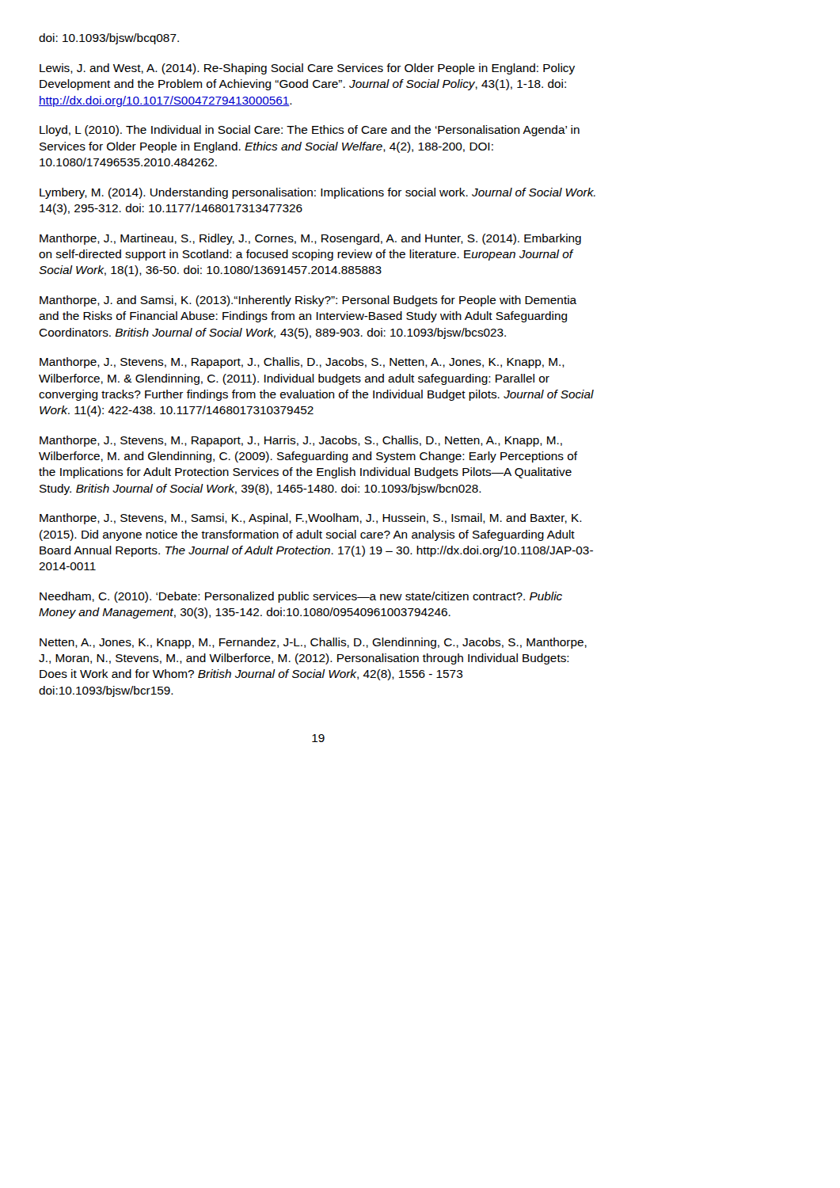doi: 10.1093/bjsw/bcq087.
Lewis, J. and West, A. (2014). Re-Shaping Social Care Services for Older People in England: Policy Development and the Problem of Achieving “Good Care”. Journal of Social Policy, 43(1), 1-18. doi: http://dx.doi.org/10.1017/S0047279413000561.
Lloyd, L (2010). The Individual in Social Care: The Ethics of Care and the ‘Personalisation Agenda’ in Services for Older People in England. Ethics and Social Welfare, 4(2), 188-200, DOI: 10.1080/17496535.2010.484262.
Lymbery, M. (2014). Understanding personalisation: Implications for social work. Journal of Social Work. 14(3), 295-312. doi: 10.1177/1468017313477326
Manthorpe, J., Martineau, S., Ridley, J., Cornes, M., Rosengard, A. and Hunter, S. (2014). Embarking on self-directed support in Scotland: a focused scoping review of the literature. European Journal of Social Work, 18(1), 36-50. doi: 10.1080/13691457.2014.885883
Manthorpe, J. and Samsi, K. (2013).“Inherently Risky?”: Personal Budgets for People with Dementia and the Risks of Financial Abuse: Findings from an Interview-Based Study with Adult Safeguarding Coordinators. British Journal of Social Work, 43(5), 889-903. doi: 10.1093/bjsw/bcs023.
Manthorpe, J., Stevens, M., Rapaport, J., Challis, D., Jacobs, S., Netten, A., Jones, K., Knapp, M., Wilberforce, M. & Glendinning, C. (2011). Individual budgets and adult safeguarding: Parallel or converging tracks? Further findings from the evaluation of the Individual Budget pilots. Journal of Social Work. 11(4): 422-438. 10.1177/1468017310379452
Manthorpe, J., Stevens, M., Rapaport, J., Harris, J., Jacobs, S., Challis, D., Netten, A., Knapp, M., Wilberforce, M. and Glendinning, C. (2009). Safeguarding and System Change: Early Perceptions of the Implications for Adult Protection Services of the English Individual Budgets Pilots—A Qualitative Study. British Journal of Social Work, 39(8), 1465-1480. doi: 10.1093/bjsw/bcn028.
Manthorpe, J., Stevens, M., Samsi, K., Aspinal, F.,Woolham, J., Hussein, S., Ismail, M. and Baxter, K. (2015). Did anyone notice the transformation of adult social care? An analysis of Safeguarding Adult Board Annual Reports. The Journal of Adult Protection. 17(1) 19 – 30. http://dx.doi.org/10.1108/JAP-03-2014-0011
Needham, C. (2010). ‘Debate: Personalized public services—a new state/citizen contract?. Public Money and Management, 30(3), 135-142. doi:10.1080/09540961003794246.
Netten, A., Jones, K., Knapp, M., Fernandez, J-L., Challis, D., Glendinning, C., Jacobs, S., Manthorpe, J., Moran, N., Stevens, M., and Wilberforce, M. (2012). Personalisation through Individual Budgets: Does it Work and for Whom? British Journal of Social Work, 42(8), 1556 - 1573 doi:10.1093/bjsw/bcr159.
19